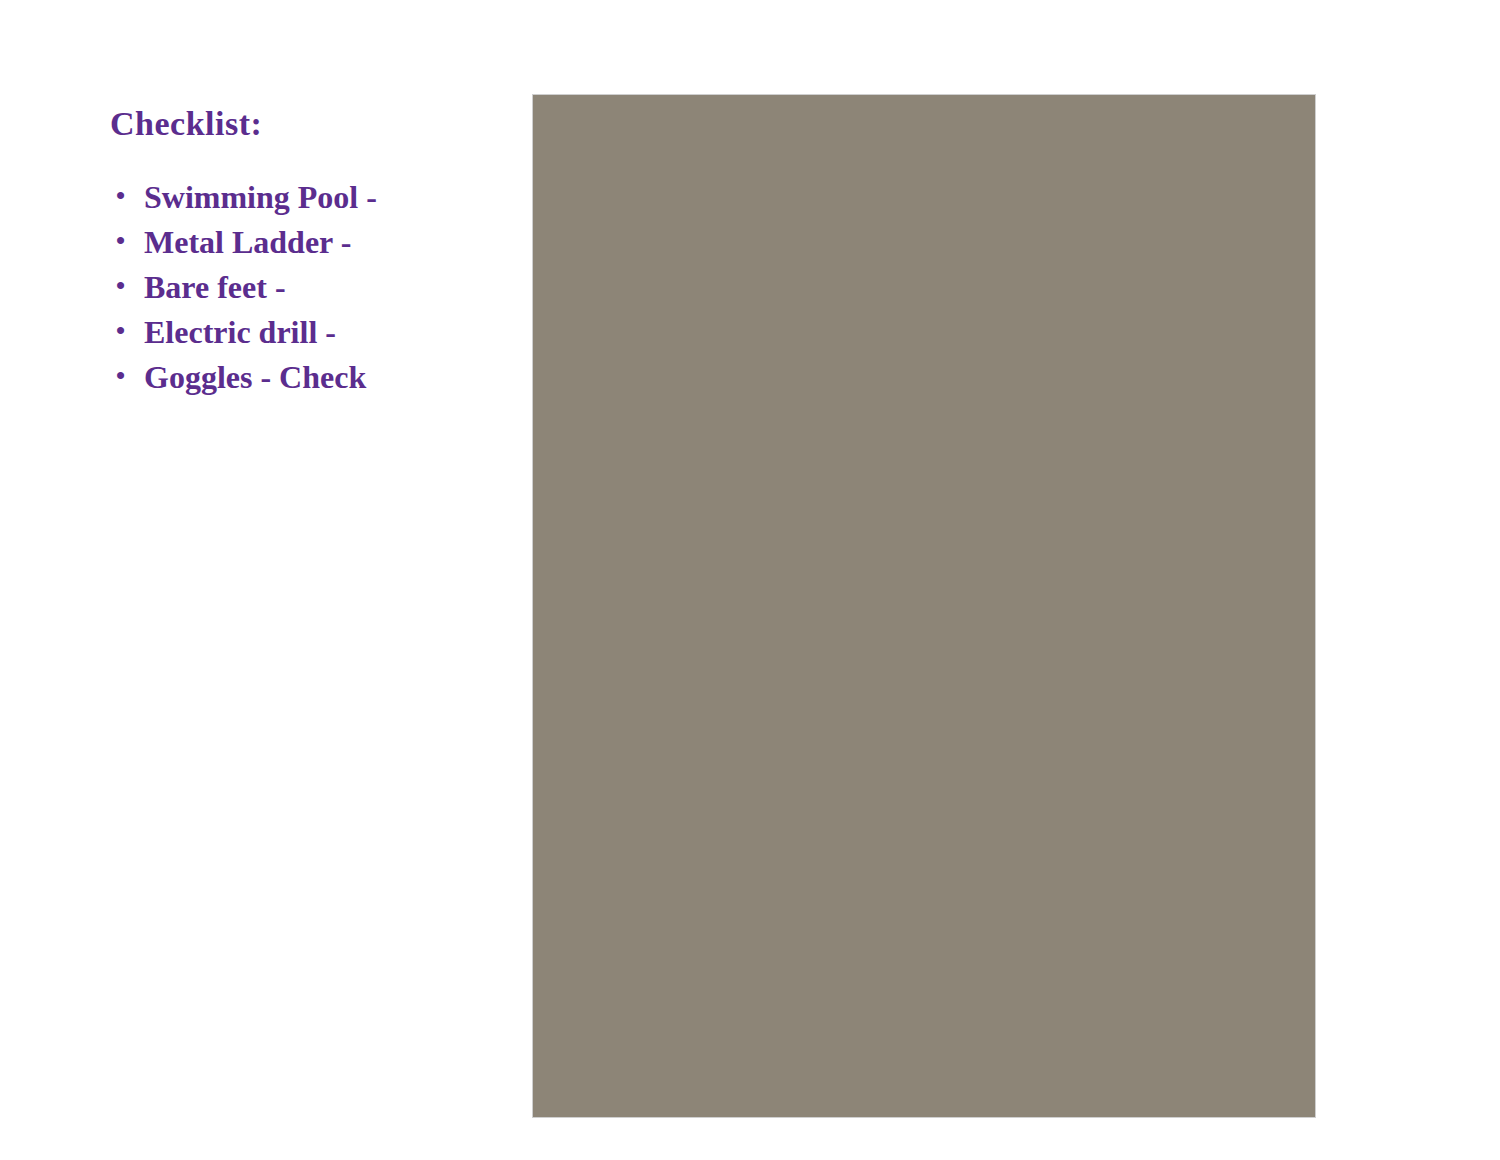Checklist:
Swimming Pool -
Metal Ladder -
Bare feet -
Electric drill -
Goggles - Check